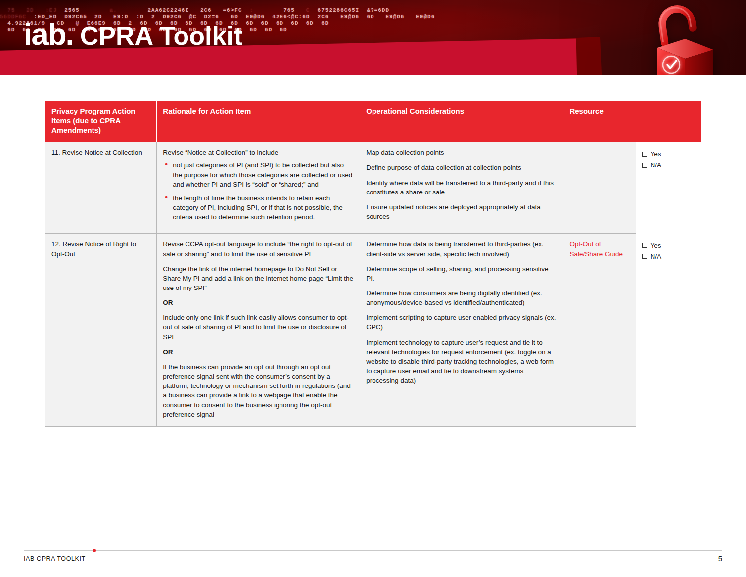75 2D :EJ 2565 a. 2AA62C2246I 2C6 =6>FC : 765 C 6752286C65I &?=6DD 56DDF6C :ED_ED D92C65 2D E9:D :D 2 D92C6 @C D2=6 6D E9@D6 42E6<@C:6D 2C6 E9@D6 6D E9@D6 E9@D6 4.922861/9 CD @ E66E9 6D 2 6D 6D 6D 6D 6D 6D 6D 6D 6D 6D 6D 6D 6D 6D 6D 6D 6D 6D 6D 6D 6D 6D 6D 6D 6D 6D 6D 6D 6D 6D 6D 6D
iab. CPRA Toolkit
| Privacy Program Action Items (due to CPRA Amendments) | Rationale for Action Item | Operational Considerations | Resource | |
| --- | --- | --- | --- | --- |
| 11. Revise Notice at Collection | Revise “Notice at Collection” to include not just categories of PI (and SPI) to be collected but also the purpose for which those categories are collected or used and whether PI and SPI is “sold” or “shared;” and the length of time the business intends to retain each category of PI, including SPI, or if that is not possible, the criteria used to determine such retention period. | Map data collection points Define purpose of data collection at collection points Identify where data will be transferred to a third-party and if this constitutes a share or sale Ensure updated notices are deployed appropriately at data sources | | Yes N/A |
| 12. Revise Notice of Right to Opt-Out | Revise CCPA opt-out language to include “the right to opt-out of sale or sharing” and to limit the use of sensitive PI Change the link of the internet homepage to Do Not Sell or Share My PI and add a link on the internet home page “Limit the use of my SPI” OR Include only one link if such link easily allows consumer to opt-out of sale of sharing of PI and to limit the use or disclosure of SPI OR If the business can provide an opt out through an opt out preference signal sent with the consumer’s consent by a platform, technology or mechanism set forth in regulations (and a business can provide a link to a webpage that enable the consumer to consent to the business ignoring the opt-out preference signal | Determine how data is being transferred to third-parties (ex. client-side vs server side, specific tech involved) Determine scope of selling, sharing, and processing sensitive PI. Determine how consumers are being digitally identified (ex. anonymous/device-based vs identified/authenticated) Implement scripting to capture user enabled privacy signals (ex. GPC) Implement technology to capture user’s request and tie it to relevant technologies for request enforcement (ex. toggle on a website to disable third-party tracking technologies, a web form to capture user email and tie to downstream systems processing data) | Opt-Out of Sale/Share Guide | Yes N/A |
IAB CPRA TOOLKIT
5